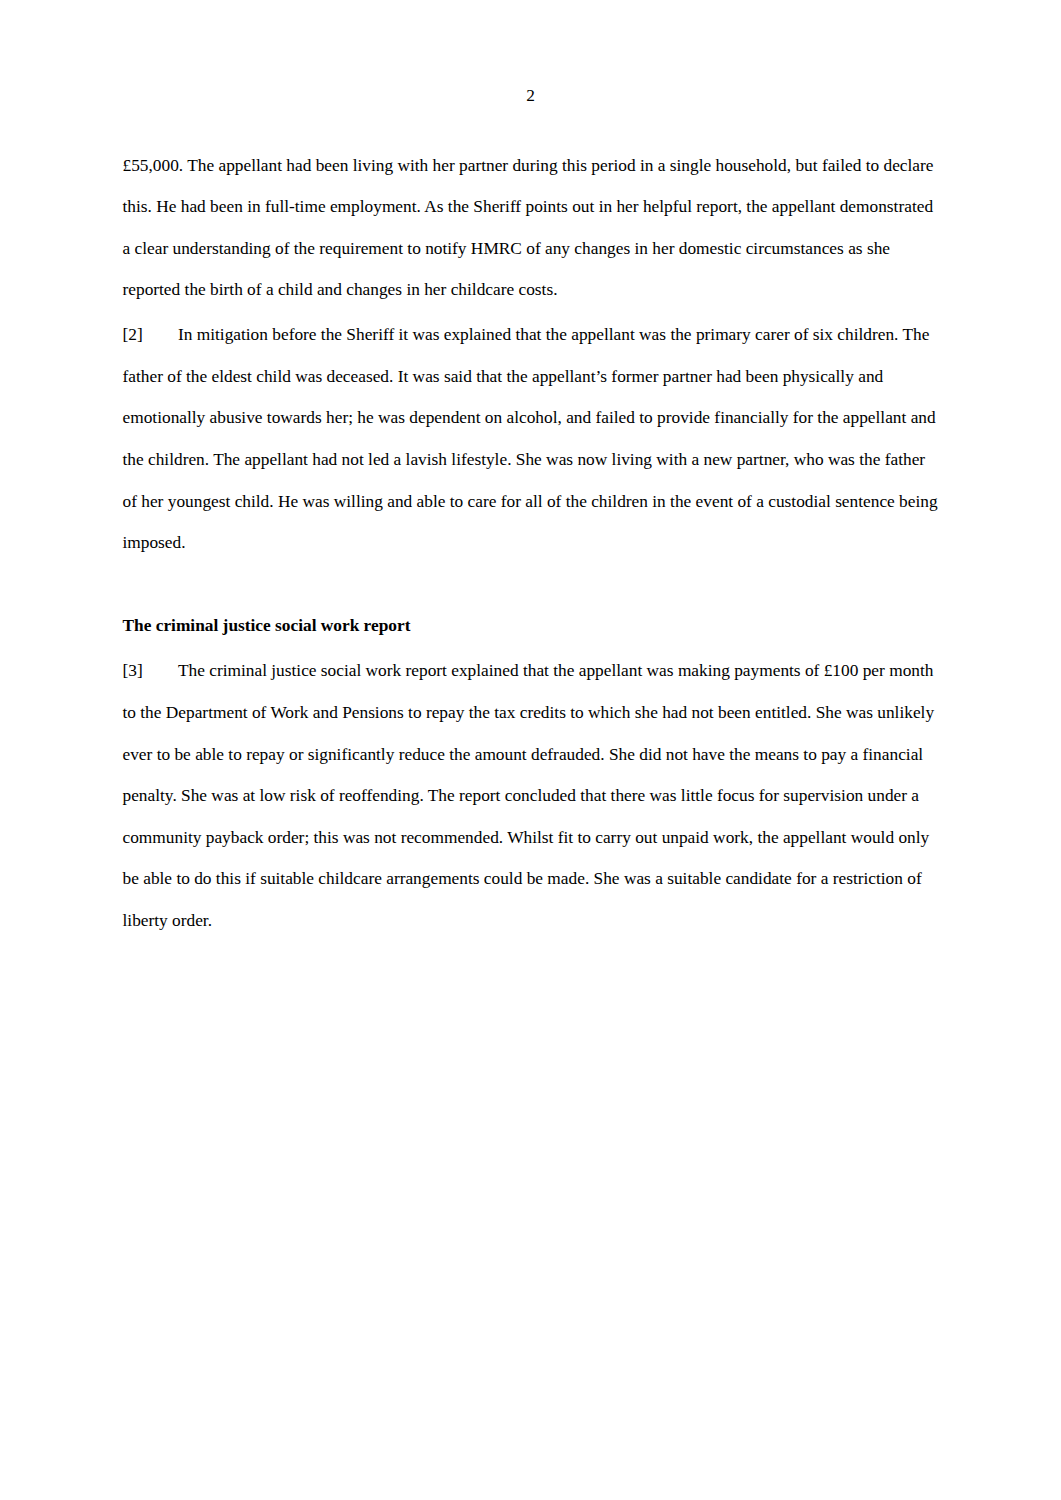2
£55,000. The appellant had been living with her partner during this period in a single household, but failed to declare this. He had been in full-time employment. As the Sheriff points out in her helpful report, the appellant demonstrated a clear understanding of the requirement to notify HMRC of any changes in her domestic circumstances as she reported the birth of a child and changes in her childcare costs.
[2] In mitigation before the Sheriff it was explained that the appellant was the primary carer of six children. The father of the eldest child was deceased. It was said that the appellant’s former partner had been physically and emotionally abusive towards her; he was dependent on alcohol, and failed to provide financially for the appellant and the children. The appellant had not led a lavish lifestyle. She was now living with a new partner, who was the father of her youngest child. He was willing and able to care for all of the children in the event of a custodial sentence being imposed.
The criminal justice social work report
[3] The criminal justice social work report explained that the appellant was making payments of £100 per month to the Department of Work and Pensions to repay the tax credits to which she had not been entitled. She was unlikely ever to be able to repay or significantly reduce the amount defrauded. She did not have the means to pay a financial penalty. She was at low risk of reoffending. The report concluded that there was little focus for supervision under a community payback order; this was not recommended. Whilst fit to carry out unpaid work, the appellant would only be able to do this if suitable childcare arrangements could be made. She was a suitable candidate for a restriction of liberty order.